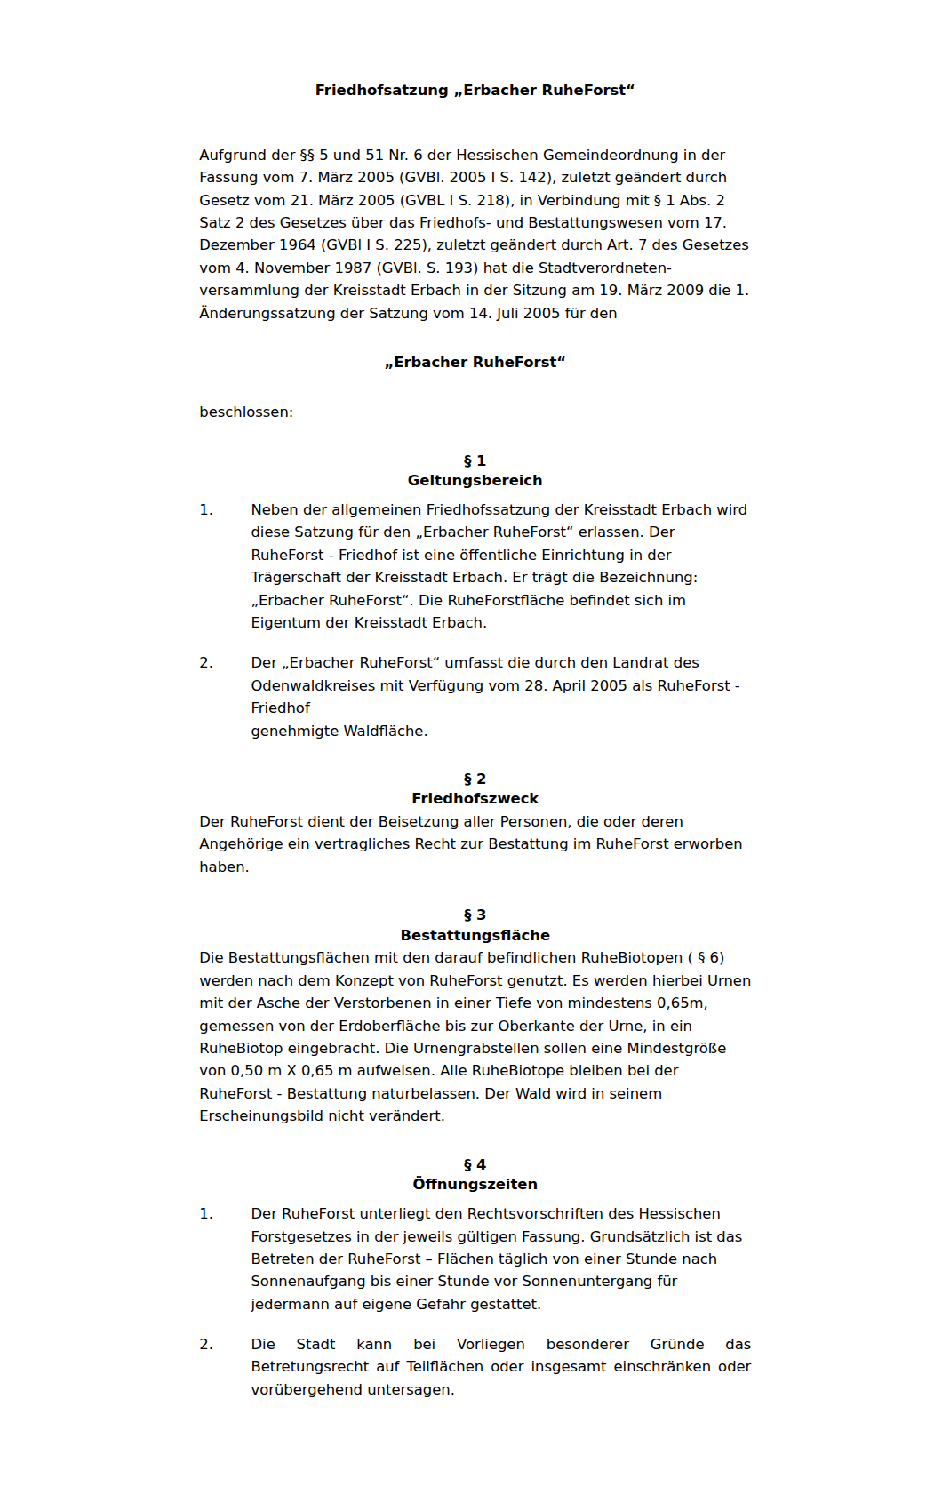Friedhofsatzung „Erbacher RuheForst“
Aufgrund der §§ 5 und 51 Nr. 6 der Hessischen Gemeindeordnung in der Fassung vom 7. März 2005 (GVBl. 2005 I S. 142), zuletzt geändert durch Gesetz vom 21. März 2005 (GVBL I S. 218), in Verbindung mit § 1 Abs. 2 Satz 2 des Gesetzes über das Friedhofs- und Bestattungswesen vom 17. Dezember 1964 (GVBl I S. 225), zuletzt geändert durch Art. 7 des Gesetzes vom 4. November 1987 (GVBl. S. 193) hat die Stadtverordneten­versammlung der Kreisstadt Erbach in der Sitzung am 19. März 2009 die 1. Änderungssatzung der Satzung vom 14. Juli 2005 für den
„Erbacher RuheForst“
beschlossen:
§ 1 Geltungsbereich
1. Neben der allgemeinen Friedhofssatzung der Kreisstadt Erbach wird diese Satzung für den „Erbacher RuheForst“ erlassen. Der RuheForst - Friedhof ist eine öffentliche Einrichtung in der Trägerschaft der Kreisstadt Erbach. Er trägt die Bezeichnung: „Erbacher RuheForst“. Die RuheForstfläche befindet sich im Eigentum der Kreisstadt Erbach.
2. Der „Erbacher RuheForst“ umfasst die durch den Landrat des Odenwaldkreises mit Verfügung vom 28. April 2005 als RuheForst - Friedhof
genehmigte Waldfläche.
§ 2 Friedhofszweck
Der RuheForst dient der Beisetzung aller Personen, die oder deren Angehörige ein vertragliches Recht zur Bestattung im RuheForst erworben haben.
§ 3 Bestattungsfläche
Die Bestattungsflächen mit den darauf befindlichen RuheBiotopen ( § 6) werden nach dem Konzept von RuheForst genutzt. Es werden hierbei Urnen mit der Asche der Verstorbenen in einer Tiefe von mindestens 0,65m, gemessen von der Erdoberfläche bis zur Oberkante der Urne, in ein RuheBiotop eingebracht. Die Urnengrabstellen sollen eine Mindestgröße von 0,50 m X 0,65 m aufweisen. Alle RuheBiotope bleiben bei der RuheForst - Bestattung naturbelassen. Der Wald wird in seinem Erscheinungsbild nicht verändert.
§ 4 Öffnungszeiten
1. Der RuheForst unterliegt den Rechtsvorschriften des Hessischen Forstgesetzes in der jeweils gültigen Fassung. Grundsätzlich ist das Betreten der RuheForst – Flächen täglich von einer Stunde nach Sonnenaufgang bis einer Stunde vor Sonnenuntergang für jedermann auf eigene Gefahr gestattet.
2. Die Stadt kann bei Vorliegen besonderer Gründe das Betretungsrecht auf Teilflächen oder insgesamt einschränken oder vorübergehend untersagen.